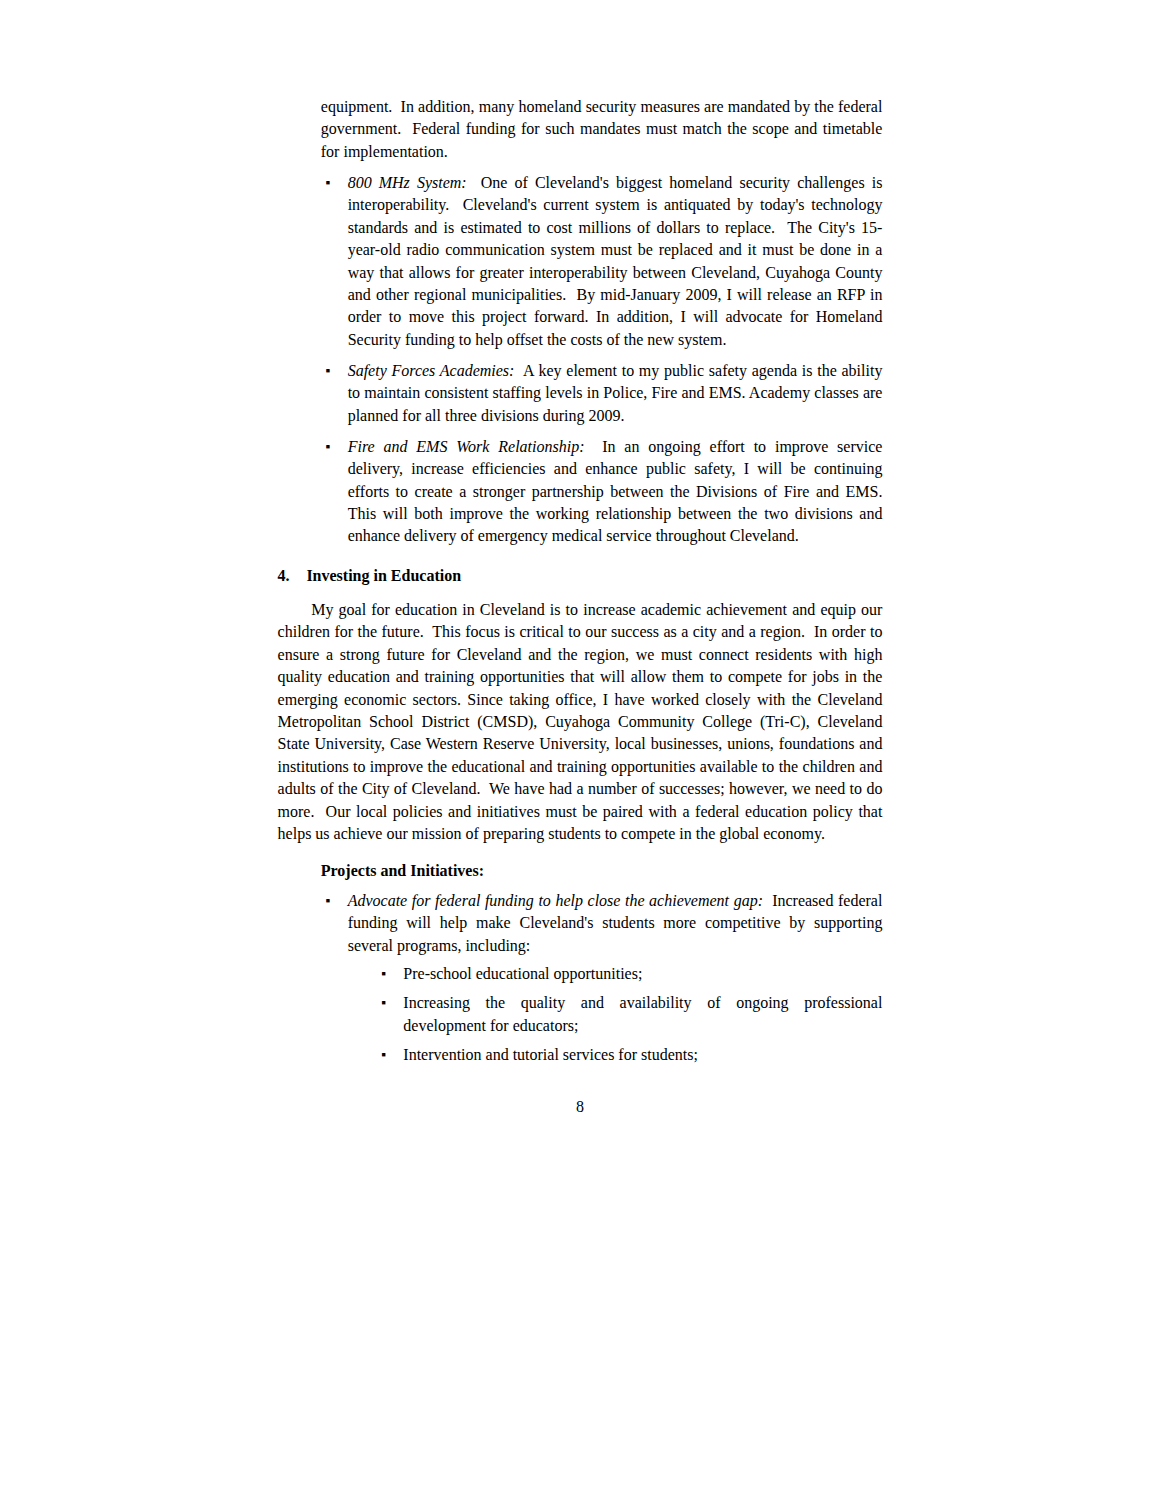equipment. In addition, many homeland security measures are mandated by the federal government. Federal funding for such mandates must match the scope and timetable for implementation.
800 MHz System: One of Cleveland's biggest homeland security challenges is interoperability. Cleveland's current system is antiquated by today's technology standards and is estimated to cost millions of dollars to replace. The City's 15-year-old radio communication system must be replaced and it must be done in a way that allows for greater interoperability between Cleveland, Cuyahoga County and other regional municipalities. By mid-January 2009, I will release an RFP in order to move this project forward. In addition, I will advocate for Homeland Security funding to help offset the costs of the new system.
Safety Forces Academies: A key element to my public safety agenda is the ability to maintain consistent staffing levels in Police, Fire and EMS. Academy classes are planned for all three divisions during 2009.
Fire and EMS Work Relationship: In an ongoing effort to improve service delivery, increase efficiencies and enhance public safety, I will be continuing efforts to create a stronger partnership between the Divisions of Fire and EMS. This will both improve the working relationship between the two divisions and enhance delivery of emergency medical service throughout Cleveland.
4. Investing in Education
My goal for education in Cleveland is to increase academic achievement and equip our children for the future. This focus is critical to our success as a city and a region. In order to ensure a strong future for Cleveland and the region, we must connect residents with high quality education and training opportunities that will allow them to compete for jobs in the emerging economic sectors. Since taking office, I have worked closely with the Cleveland Metropolitan School District (CMSD), Cuyahoga Community College (Tri-C), Cleveland State University, Case Western Reserve University, local businesses, unions, foundations and institutions to improve the educational and training opportunities available to the children and adults of the City of Cleveland. We have had a number of successes; however, we need to do more. Our local policies and initiatives must be paired with a federal education policy that helps us achieve our mission of preparing students to compete in the global economy.
Projects and Initiatives:
Advocate for federal funding to help close the achievement gap: Increased federal funding will help make Cleveland's students more competitive by supporting several programs, including:
Pre-school educational opportunities;
Increasing the quality and availability of ongoing professional development for educators;
Intervention and tutorial services for students;
8